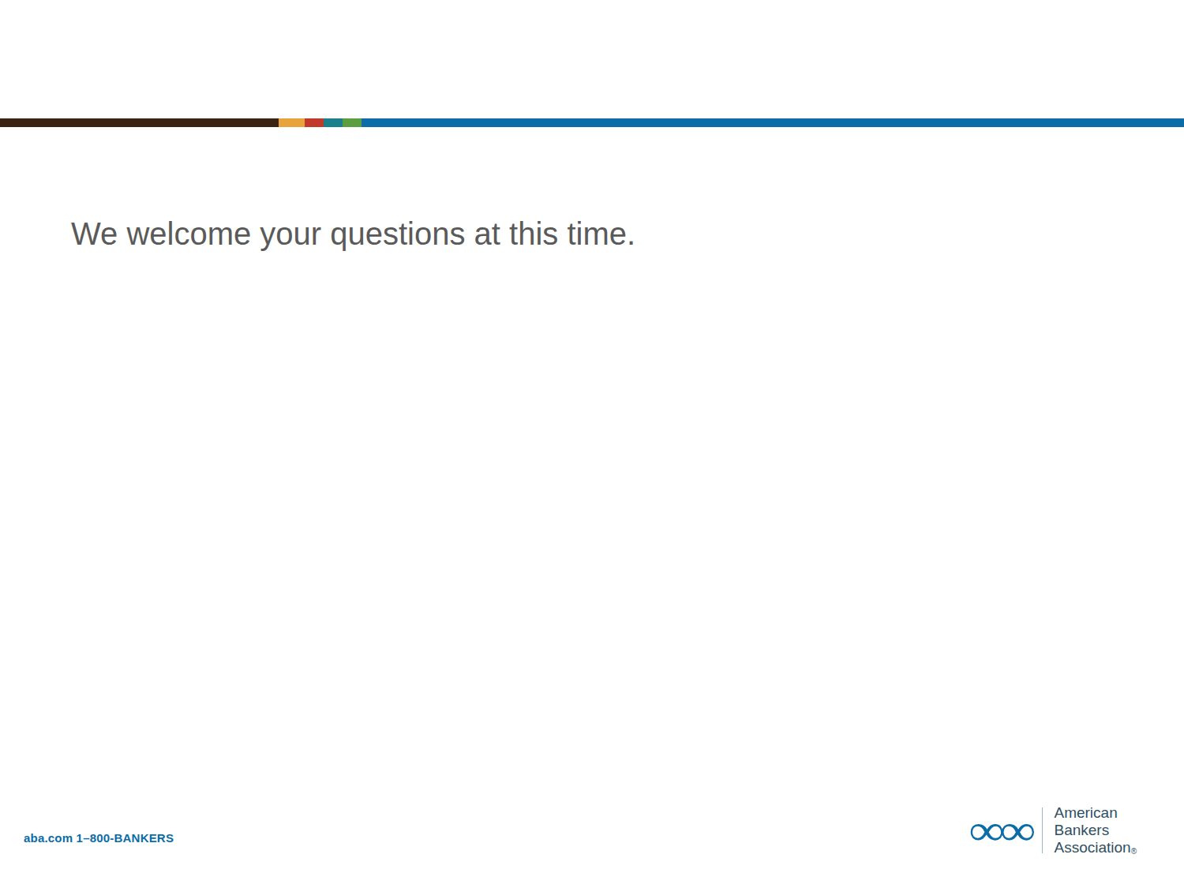We welcome your questions at this time.
aba.com 1–800-BANKERS
∞∞ American
Bankers
Association®